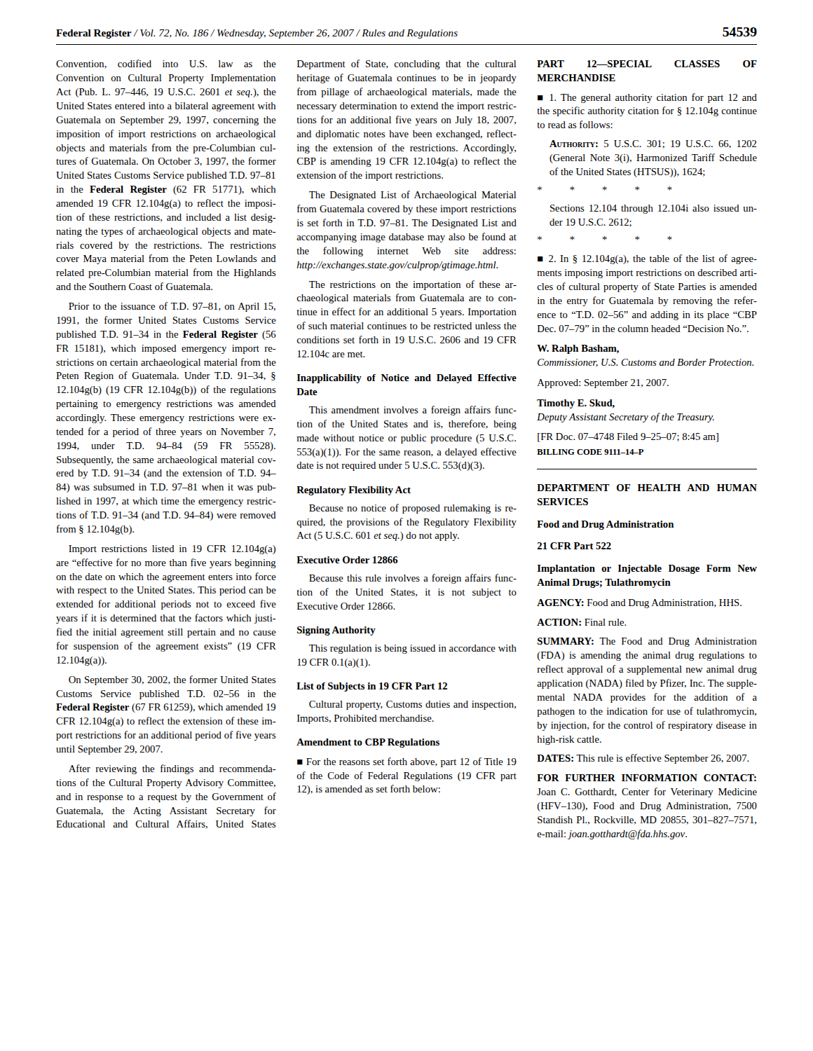Federal Register / Vol. 72, No. 186 / Wednesday, September 26, 2007 / Rules and Regulations
54539
Convention, codified into U.S. law as the Convention on Cultural Property Implementation Act (Pub. L. 97–446, 19 U.S.C. 2601 et seq.), the United States entered into a bilateral agreement with Guatemala on September 29, 1997, concerning the imposition of import restrictions on archaeological objects and materials from the pre-Columbian cultures of Guatemala. On October 3, 1997, the former United States Customs Service published T.D. 97–81 in the Federal Register (62 FR 51771), which amended 19 CFR 12.104g(a) to reflect the imposition of these restrictions, and included a list designating the types of archaeological objects and materials covered by the restrictions. The restrictions cover Maya material from the Peten Lowlands and related pre-Columbian material from the Highlands and the Southern Coast of Guatemala.
Prior to the issuance of T.D. 97–81, on April 15, 1991, the former United States Customs Service published T.D. 91–34 in the Federal Register (56 FR 15181), which imposed emergency import restrictions on certain archaeological material from the Peten Region of Guatemala. Under T.D. 91–34, § 12.104g(b) (19 CFR 12.104g(b)) of the regulations pertaining to emergency restrictions was amended accordingly. These emergency restrictions were extended for a period of three years on November 7, 1994, under T.D. 94–84 (59 FR 55528). Subsequently, the same archaeological material covered by T.D. 91–34 (and the extension of T.D. 94–84) was subsumed in T.D. 97–81 when it was published in 1997, at which time the emergency restrictions of T.D. 91–34 (and T.D. 94–84) were removed from § 12.104g(b).
Import restrictions listed in 19 CFR 12.104g(a) are “effective for no more than five years beginning on the date on which the agreement enters into force with respect to the United States. This period can be extended for additional periods not to exceed five years if it is determined that the factors which justified the initial agreement still pertain and no cause for suspension of the agreement exists” (19 CFR 12.104g(a)).
On September 30, 2002, the former United States Customs Service published T.D. 02–56 in the Federal Register (67 FR 61259), which amended 19 CFR 12.104g(a) to reflect the extension of these import restrictions for an additional period of five years until September 29, 2007.
After reviewing the findings and recommendations of the Cultural Property Advisory Committee, and in response to a request by the Government of Guatemala, the Acting Assistant Secretary for Educational and Cultural Affairs, United States Department of State, concluding that the cultural heritage of Guatemala continues to be in jeopardy from pillage of archaeological materials, made the necessary determination to extend the import restrictions for an additional five years on July 18, 2007, and diplomatic notes have been exchanged, reflecting the extension of the restrictions. Accordingly, CBP is amending 19 CFR 12.104g(a) to reflect the extension of the import restrictions.
The Designated List of Archaeological Material from Guatemala covered by these import restrictions is set forth in T.D. 97–81. The Designated List and accompanying image database may also be found at the following internet Web site address: http://exchanges.state.gov/culprop/gtimage.html.
The restrictions on the importation of these archaeological materials from Guatemala are to continue in effect for an additional 5 years. Importation of such material continues to be restricted unless the conditions set forth in 19 U.S.C. 2606 and 19 CFR 12.104c are met.
Inapplicability of Notice and Delayed Effective Date
This amendment involves a foreign affairs function of the United States and is, therefore, being made without notice or public procedure (5 U.S.C. 553(a)(1)). For the same reason, a delayed effective date is not required under 5 U.S.C. 553(d)(3).
Regulatory Flexibility Act
Because no notice of proposed rulemaking is required, the provisions of the Regulatory Flexibility Act (5 U.S.C. 601 et seq.) do not apply.
Executive Order 12866
Because this rule involves a foreign affairs function of the United States, it is not subject to Executive Order 12866.
Signing Authority
This regulation is being issued in accordance with 19 CFR 0.1(a)(1).
List of Subjects in 19 CFR Part 12
Cultural property, Customs duties and inspection, Imports, Prohibited merchandise.
Amendment to CBP Regulations
For the reasons set forth above, part 12 of Title 19 of the Code of Federal Regulations (19 CFR part 12), is amended as set forth below:
PART 12—SPECIAL CLASSES OF MERCHANDISE
1. The general authority citation for part 12 and the specific authority citation for § 12.104g continue to read as follows:
Authority: 5 U.S.C. 301; 19 U.S.C. 66, 1202 (General Note 3(i), Harmonized Tariff Schedule of the United States (HTSUS)), 1624;
* * * * *
Sections 12.104 through 12.104i also issued under 19 U.S.C. 2612;
* * * * *
2. In § 12.104g(a), the table of the list of agreements imposing import restrictions on described articles of cultural property of State Parties is amended in the entry for Guatemala by removing the reference to “T.D. 02–56” and adding in its place “CBP Dec. 07–79” in the column headed “Decision No.”.
W. Ralph Basham,
Commissioner, U.S. Customs and Border Protection.
Approved: September 21, 2007.
Timothy E. Skud,
Deputy Assistant Secretary of the Treasury.
[FR Doc. 07–4748 Filed 9–25–07; 8:45 am]
BILLING CODE 9111–14–P
DEPARTMENT OF HEALTH AND HUMAN SERVICES
Food and Drug Administration
21 CFR Part 522
Implantation or Injectable Dosage Form New Animal Drugs; Tulathromycin
AGENCY: Food and Drug Administration, HHS.
ACTION: Final rule.
SUMMARY: The Food and Drug Administration (FDA) is amending the animal drug regulations to reflect approval of a supplemental new animal drug application (NADA) filed by Pfizer, Inc. The supplemental NADA provides for the addition of a pathogen to the indication for use of tulathromycin, by injection, for the control of respiratory disease in high-risk cattle.
DATES: This rule is effective September 26, 2007.
FOR FURTHER INFORMATION CONTACT: Joan C. Gotthardt, Center for Veterinary Medicine (HFV–130), Food and Drug Administration, 7500 Standish Pl., Rockville, MD 20855, 301–827–7571, e-mail: joan.gotthardt@fda.hhs.gov.